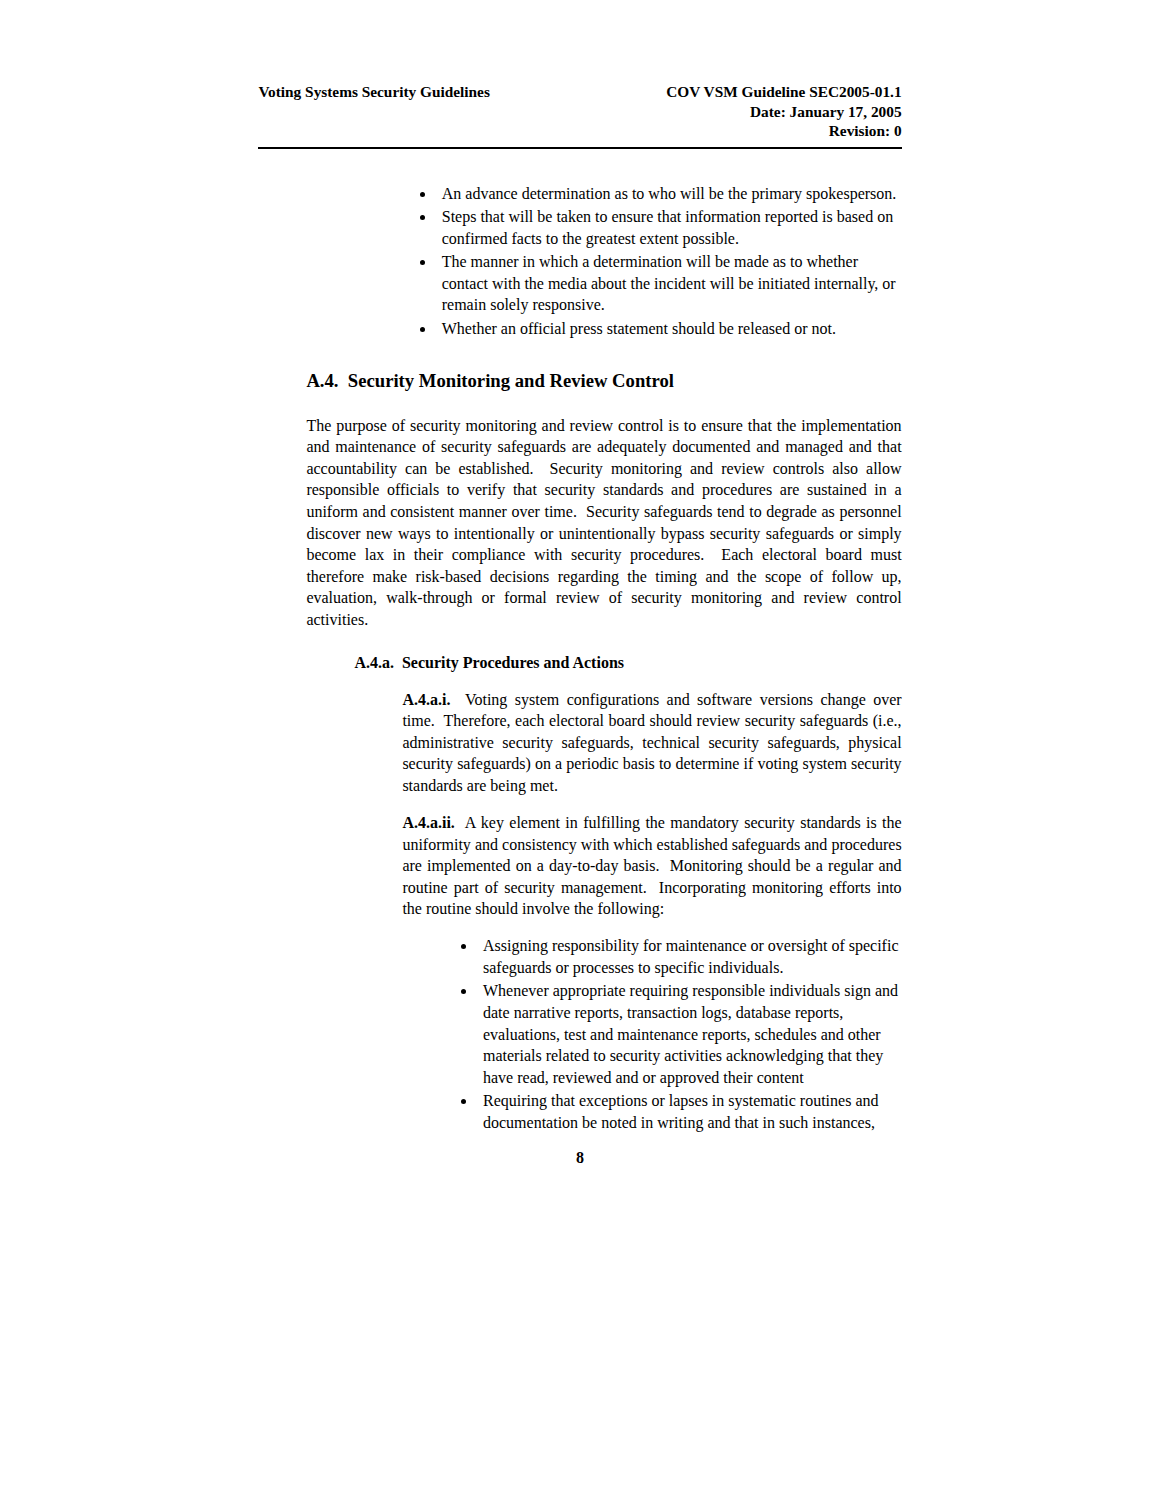Voting Systems Security Guidelines
COV VSM Guideline SEC2005-01.1
Date: January 17, 2005
Revision: 0
An advance determination as to who will be the primary spokesperson.
Steps that will be taken to ensure that information reported is based on confirmed facts to the greatest extent possible.
The manner in which a determination will be made as to whether contact with the media about the incident will be initiated internally, or remain solely responsive.
Whether an official press statement should be released or not.
A.4. Security Monitoring and Review Control
The purpose of security monitoring and review control is to ensure that the implementation and maintenance of security safeguards are adequately documented and managed and that accountability can be established. Security monitoring and review controls also allow responsible officials to verify that security standards and procedures are sustained in a uniform and consistent manner over time. Security safeguards tend to degrade as personnel discover new ways to intentionally or unintentionally bypass security safeguards or simply become lax in their compliance with security procedures. Each electoral board must therefore make risk-based decisions regarding the timing and the scope of follow up, evaluation, walk-through or formal review of security monitoring and review control activities.
A.4.a. Security Procedures and Actions
A.4.a.i. Voting system configurations and software versions change over time. Therefore, each electoral board should review security safeguards (i.e., administrative security safeguards, technical security safeguards, physical security safeguards) on a periodic basis to determine if voting system security standards are being met.
A.4.a.ii. A key element in fulfilling the mandatory security standards is the uniformity and consistency with which established safeguards and procedures are implemented on a day-to-day basis. Monitoring should be a regular and routine part of security management. Incorporating monitoring efforts into the routine should involve the following:
Assigning responsibility for maintenance or oversight of specific safeguards or processes to specific individuals.
Whenever appropriate requiring responsible individuals sign and date narrative reports, transaction logs, database reports, evaluations, test and maintenance reports, schedules and other materials related to security activities acknowledging that they have read, reviewed and or approved their content
Requiring that exceptions or lapses in systematic routines and documentation be noted in writing and that in such instances,
8